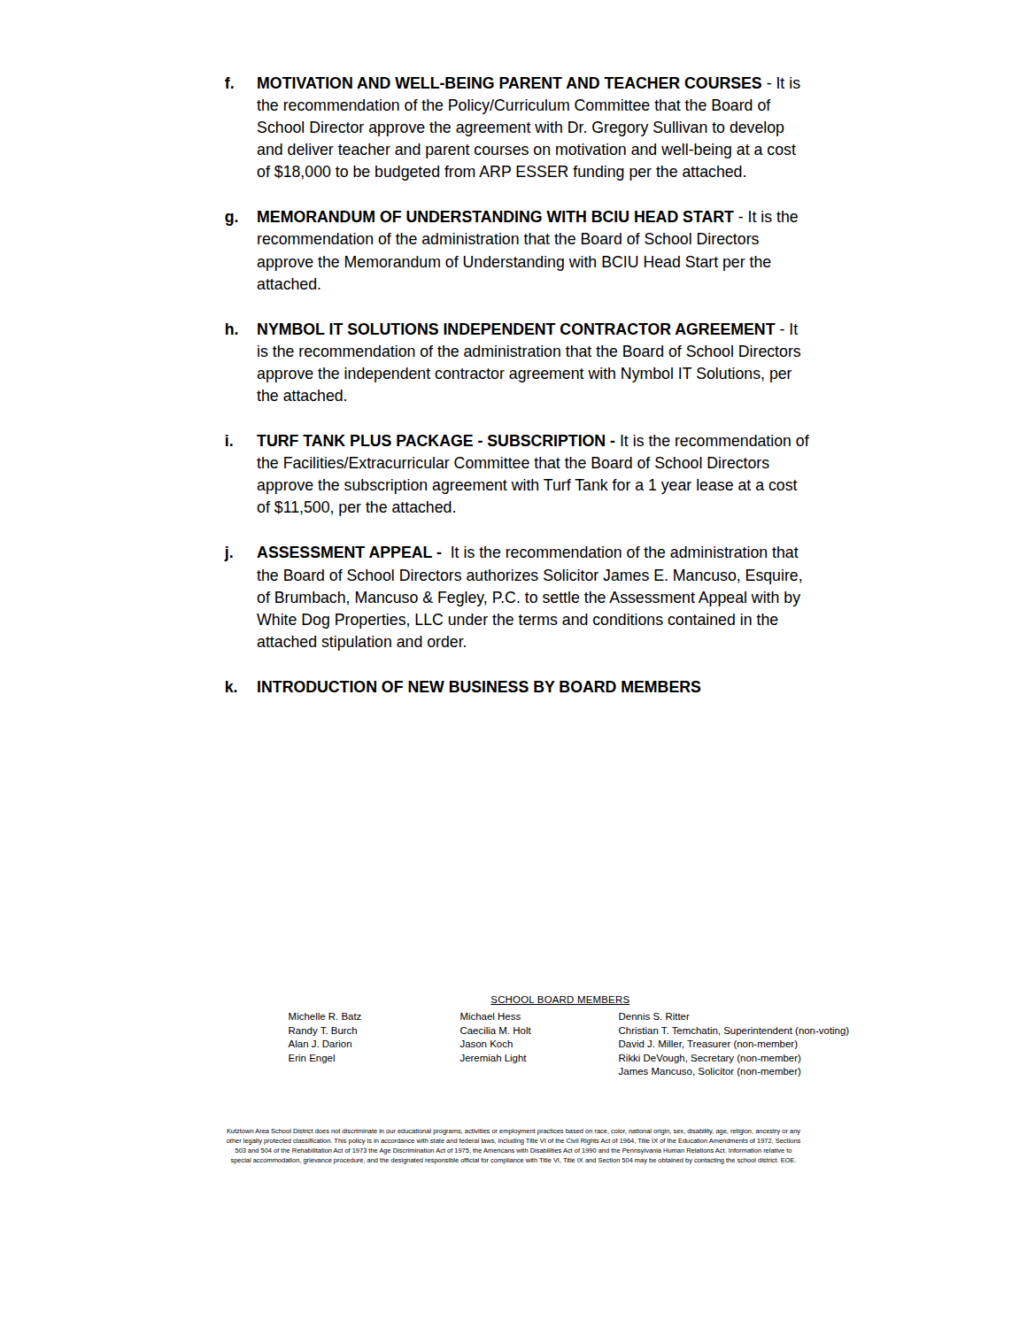f. MOTIVATION AND WELL-BEING PARENT AND TEACHER COURSES - It is the recommendation of the Policy/Curriculum Committee that the Board of School Director approve the agreement with Dr. Gregory Sullivan to develop and deliver teacher and parent courses on motivation and well-being at a cost of $18,000 to be budgeted from ARP ESSER funding per the attached.
g. MEMORANDUM OF UNDERSTANDING WITH BCIU HEAD START - It is the recommendation of the administration that the Board of School Directors approve the Memorandum of Understanding with BCIU Head Start per the attached.
h. NYMBOL IT SOLUTIONS INDEPENDENT CONTRACTOR AGREEMENT - It is the recommendation of the administration that the Board of School Directors approve the independent contractor agreement with Nymbol IT Solutions, per the attached.
i. TURF TANK PLUS PACKAGE - SUBSCRIPTION - It is the recommendation of the Facilities/Extracurricular Committee that the Board of School Directors approve the subscription agreement with Turf Tank for a 1 year lease at a cost of $11,500, per the attached.
j. ASSESSMENT APPEAL - It is the recommendation of the administration that the Board of School Directors authorizes Solicitor James E. Mancuso, Esquire, of Brumbach, Mancuso & Fegley, P.C. to settle the Assessment Appeal with by White Dog Properties, LLC under the terms and conditions contained in the attached stipulation and order.
k. INTRODUCTION OF NEW BUSINESS BY BOARD MEMBERS
SCHOOL BOARD MEMBERS
| Michelle R. Batz | Michael Hess | Dennis S. Ritter |
| Randy T. Burch | Caecilia M. Holt | Christian T. Temchatin, Superintendent (non-voting) |
| Alan J. Darion | Jason Koch | David J. Miller, Treasurer (non-member) |
| Erin Engel | Jeremiah Light | Rikki DeVough, Secretary (non-member) |
| | | James Mancuso, Solicitor (non-member) |
Kutztown Area School District does not discriminate in our educational programs, activities or employment practices based on race, color, national origin, sex, disability, age, religion, ancestry or any other legally protected classification. This policy is in accordance with state and federal laws, including Title VI of the Civil Rights Act of 1964, Title IX of the Education Amendments of 1972, Sections 503 and 504 of the Rehabilitation Act of 1973 the Age Discrimination Act of 1975, the Americans with Disabilities Act of 1990 and the Pennsylvania Human Relations Act. Information relative to special accommodation, grievance procedure, and the designated responsible official for compliance with Title VI, Title IX and Section 504 may be obtained by contacting the school district. EOE.